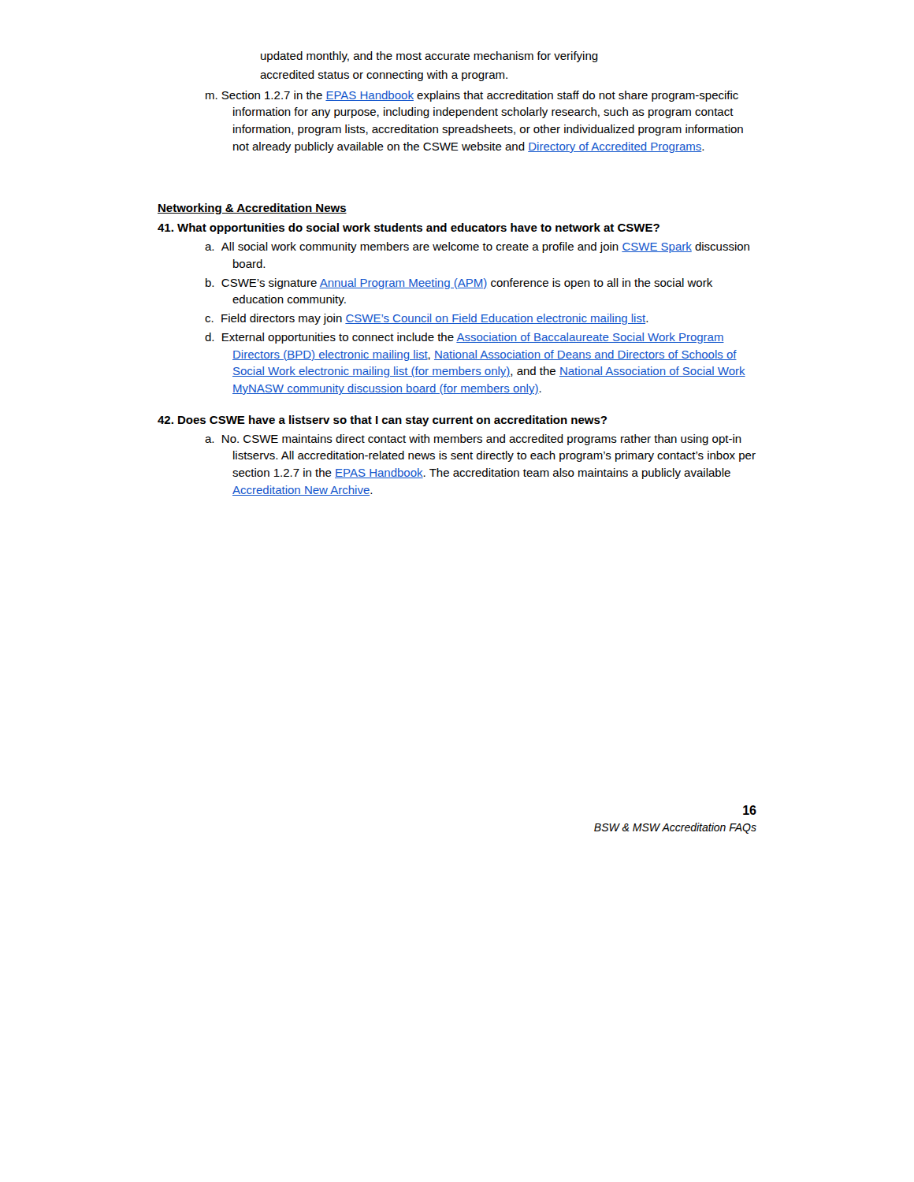updated monthly, and the most accurate mechanism for verifying
accredited status or connecting with a program.
m. Section 1.2.7 in the EPAS Handbook explains that accreditation staff do not share program-specific information for any purpose, including independent scholarly research, such as program contact information, program lists, accreditation spreadsheets, or other individualized program information not already publicly available on the CSWE website and Directory of Accredited Programs.
Networking & Accreditation News
41. What opportunities do social work students and educators have to network at CSWE?
a. All social work community members are welcome to create a profile and join CSWE Spark discussion board.
b. CSWE’s signature Annual Program Meeting (APM) conference is open to all in the social work education community.
c. Field directors may join CSWE’s Council on Field Education electronic mailing list.
d. External opportunities to connect include the Association of Baccalaureate Social Work Program Directors (BPD) electronic mailing list, National Association of Deans and Directors of Schools of Social Work electronic mailing list (for members only), and the National Association of Social Work MyNASW community discussion board (for members only).
42. Does CSWE have a listserv so that I can stay current on accreditation news?
a. No. CSWE maintains direct contact with members and accredited programs rather than using opt-in listservs. All accreditation-related news is sent directly to each program’s primary contact’s inbox per section 1.2.7 in the EPAS Handbook. The accreditation team also maintains a publicly available Accreditation New Archive.
16 BSW & MSW Accreditation FAQs